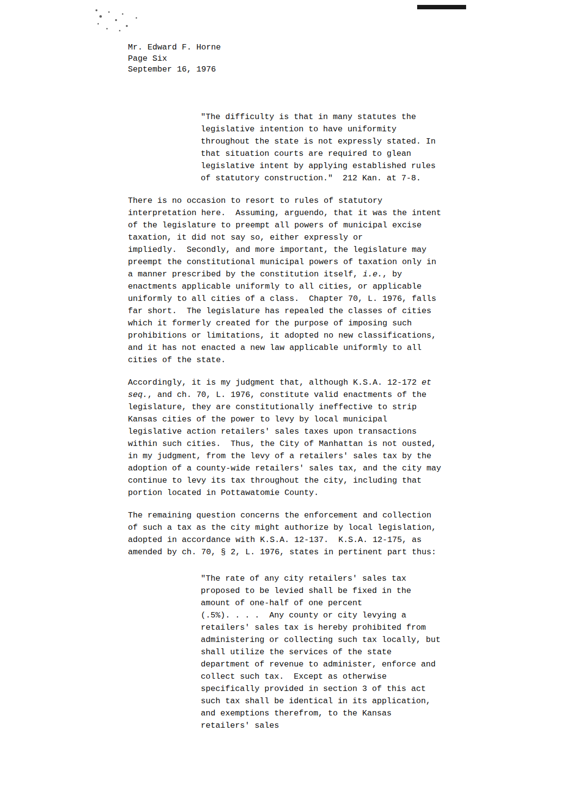Mr. Edward F. Horne Page Six September 16, 1976
"The difficulty is that in many statutes the legislative intention to have uniformity throughout the state is not expressly stated. In that situation courts are required to glean legislative intent by applying established rules of statutory construction." 212 Kan. at 7-8.
There is no occasion to resort to rules of statutory interpretation here. Assuming, arguendo, that it was the intent of the legislature to preempt all powers of municipal excise taxation, it did not say so, either expressly or impliedly. Secondly, and more important, the legislature may preempt the constitutional municipal powers of taxation only in a manner prescribed by the constitution itself, i.e., by enactments applicable uniformly to all cities, or applicable uniformly to all cities of a class. Chapter 70, L. 1976, falls far short. The legislature has repealed the classes of cities which it formerly created for the purpose of imposing such prohibitions or limitations, it adopted no new classifications, and it has not enacted a new law applicable uniformly to all cities of the state.
Accordingly, it is my judgment that, although K.S.A. 12-172 et seq., and ch. 70, L. 1976, constitute valid enactments of the legislature, they are constitutionally ineffective to strip Kansas cities of the power to levy by local municipal legislative action retailers' sales taxes upon transactions within such cities. Thus, the City of Manhattan is not ousted, in my judgment, from the levy of a retailers' sales tax by the adoption of a county-wide retailers' sales tax, and the city may continue to levy its tax throughout the city, including that portion located in Pottawatomie County.
The remaining question concerns the enforcement and collection of such a tax as the city might authorize by local legislation, adopted in accordance with K.S.A. 12-137. K.S.A. 12-175, as amended by ch. 70, § 2, L. 1976, states in pertinent part thus:
"The rate of any city retailers' sales tax proposed to be levied shall be fixed in the amount of one-half of one percent (.5%). . . . Any county or city levying a retailers' sales tax is hereby prohibited from administering or collecting such tax locally, but shall utilize the services of the state department of revenue to administer, enforce and collect such tax. Except as otherwise specifically provided in section 3 of this act such tax shall be identical in its application, and exemptions therefrom, to the Kansas retailers' sales